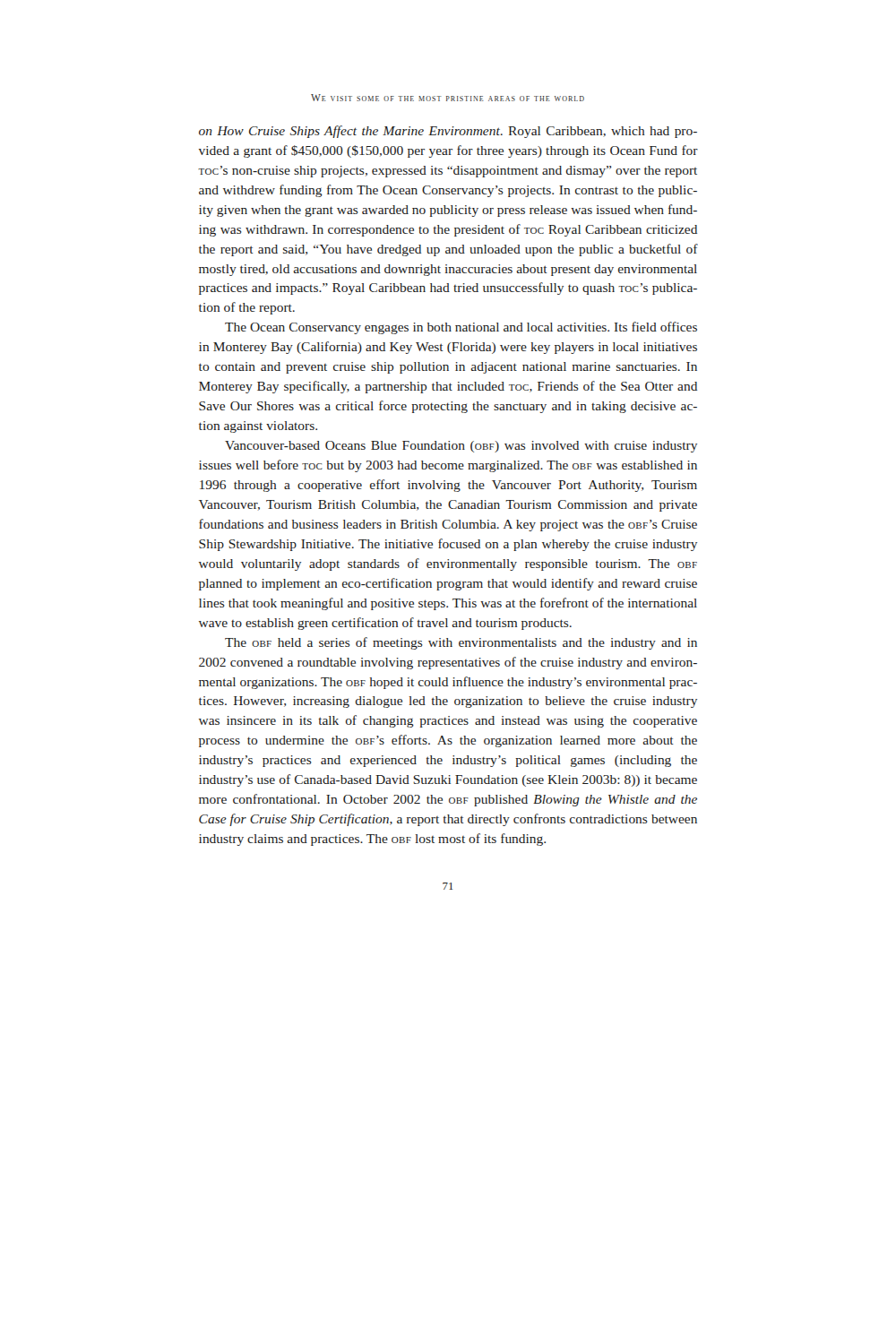We visit some of the most pristine areas of the world
on How Cruise Ships Affect the Marine Environment. Royal Caribbean, which had provided a grant of $450,000 ($150,000 per year for three years) through its Ocean Fund for toc’s non-cruise ship projects, expressed its “disappointment and dismay” over the report and withdrew funding from The Ocean Conservancy’s projects. In contrast to the publicity given when the grant was awarded no publicity or press release was issued when funding was withdrawn. In correspondence to the president of toc Royal Caribbean criticized the report and said, “You have dredged up and unloaded upon the public a bucketful of mostly tired, old accusations and downright inaccuracies about present day environmental practices and impacts.” Royal Caribbean had tried unsuccessfully to quash toc’s publication of the report.
The Ocean Conservancy engages in both national and local activities. Its field offices in Monterey Bay (California) and Key West (Florida) were key players in local initiatives to contain and prevent cruise ship pollution in adjacent national marine sanctuaries. In Monterey Bay specifically, a partnership that included toc, Friends of the Sea Otter and Save Our Shores was a critical force protecting the sanctuary and in taking decisive action against violators.
Vancouver-based Oceans Blue Foundation (obf) was involved with cruise industry issues well before toc but by 2003 had become marginalized. The obf was established in 1996 through a cooperative effort involving the Vancouver Port Authority, Tourism Vancouver, Tourism British Columbia, the Canadian Tourism Commission and private foundations and business leaders in British Columbia. A key project was the obf’s Cruise Ship Stewardship Initiative. The initiative focused on a plan whereby the cruise industry would voluntarily adopt standards of environmentally responsible tourism. The obf planned to implement an eco-certification program that would identify and reward cruise lines that took meaningful and positive steps. This was at the forefront of the international wave to establish green certification of travel and tourism products.
The obf held a series of meetings with environmentalists and the industry and in 2002 convened a roundtable involving representatives of the cruise industry and environmental organizations. The obf hoped it could influence the industry’s environmental practices. However, increasing dialogue led the organization to believe the cruise industry was insincere in its talk of changing practices and instead was using the cooperative process to undermine the obf’s efforts. As the organization learned more about the industry’s practices and experienced the industry’s political games (including the industry’s use of Canada-based David Suzuki Foundation (see Klein 2003b: 8)) it became more confrontational. In October 2002 the obf published Blowing the Whistle and the Case for Cruise Ship Certification, a report that directly confronts contradictions between industry claims and practices. The obf lost most of its funding.
71